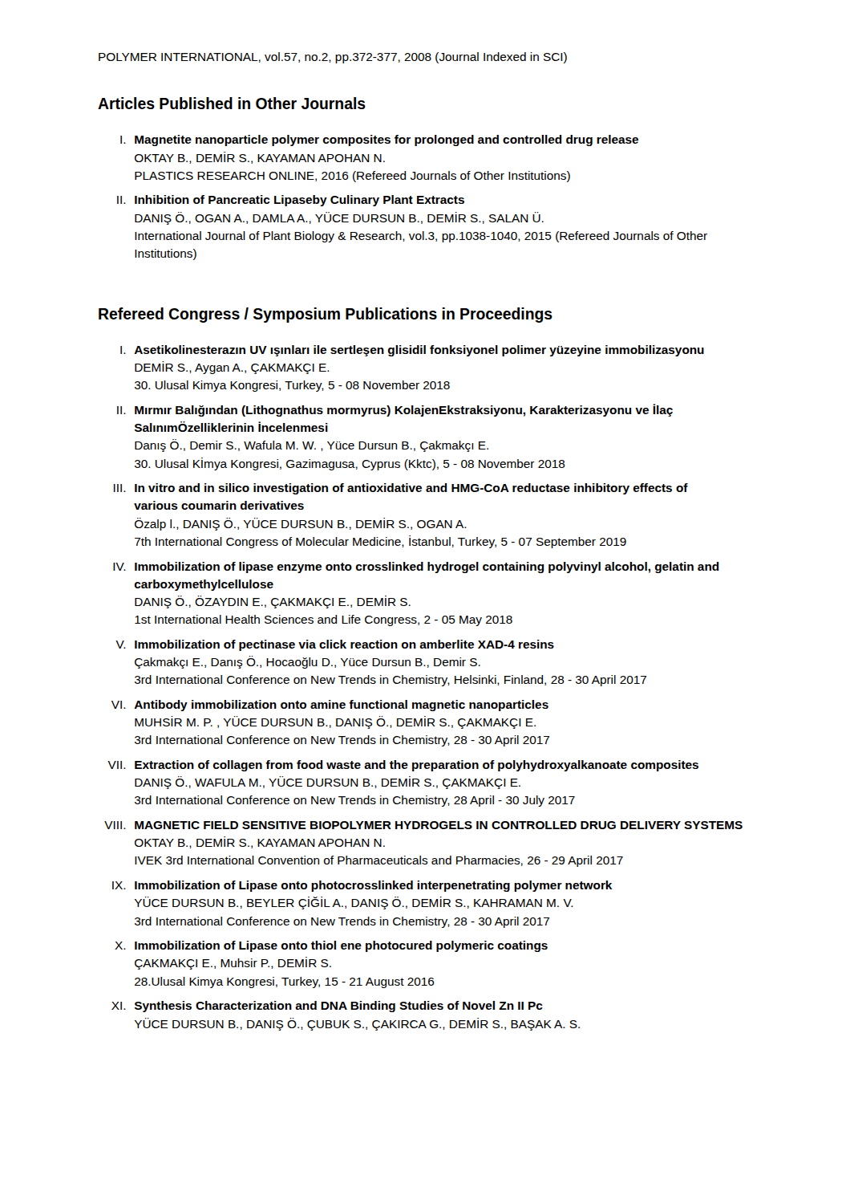POLYMER INTERNATIONAL, vol.57, no.2, pp.372-377, 2008 (Journal Indexed in SCI)
Articles Published in Other Journals
Magnetite nanoparticle polymer composites for prolonged and controlled drug release OKTAY B., DEMİR S., KAYAMAN APOHAN N. PLASTICS RESEARCH ONLINE, 2016 (Refereed Journals of Other Institutions)
Inhibition of Pancreatic Lipaseby Culinary Plant Extracts DANIŞ Ö., OGAN A., DAMLA A., YÜCE DURSUN B., DEMİR S., SALAN Ü. International Journal of Plant Biology & Research, vol.3, pp.1038-1040, 2015 (Refereed Journals of Other Institutions)
Refereed Congress / Symposium Publications in Proceedings
Asetikolinesterazın UV ışınları ile sertleşen glisidil fonksiyonel polimer yüzeyine immobilizasyonu DEMİR S., Aygan A., ÇAKMAKÇI E. 30. Ulusal Kimya Kongresi, Turkey, 5 - 08 November 2018
Mırmır Balığından (Lithognathus mormyrus) KolajenEkstraksiyonu, Karakterizasyonu ve İlaç SalınımÖzelliklerinin İncelenmesi Danış Ö., Demir S., Wafula M. W. , Yüce Dursun B., Çakmakçı E. 30. Ulusal Kİmya Kongresi, Gazimagusa, Cyprus (Kktc), 5 - 08 November 2018
In vitro and in silico investigation of antioxidative and HMG-CoA reductase inhibitory effects of various coumarin derivatives Özalp l., DANIŞ Ö., YÜCE DURSUN B., DEMİR S., OGAN A. 7th International Congress of Molecular Medicine, İstanbul, Turkey, 5 - 07 September 2019
Immobilization of lipase enzyme onto crosslinked hydrogel containing polyvinyl alcohol, gelatin and carboxymethylcellulose DANIŞ Ö., ÖZAYDIN E., ÇAKMAKÇI E., DEMİR S. 1st International Health Sciences and Life Congress, 2 - 05 May 2018
Immobilization of pectinase via click reaction on amberlite XAD-4 resins Çakmakçı E., Danış Ö., Hocaoğlu D., Yüce Dursun B., Demir S. 3rd International Conference on New Trends in Chemistry, Helsinki, Finland, 28 - 30 April 2017
Antibody immobilization onto amine functional magnetic nanoparticles MUHSİR M. P. , YÜCE DURSUN B., DANIŞ Ö., DEMİR S., ÇAKMAKÇI E. 3rd International Conference on New Trends in Chemistry, 28 - 30 April 2017
Extraction of collagen from food waste and the preparation of polyhydroxyalkanoate composites DANIŞ Ö., WAFULA M., YÜCE DURSUN B., DEMİR S., ÇAKMAKÇI E. 3rd International Conference on New Trends in Chemistry, 28 April - 30 July 2017
MAGNETIC FIELD SENSITIVE BIOPOLYMER HYDROGELS IN CONTROLLED DRUG DELIVERY SYSTEMS OKTAY B., DEMİR S., KAYAMAN APOHAN N. IVEK 3rd International Convention of Pharmaceuticals and Pharmacies, 26 - 29 April 2017
Immobilization of Lipase onto photocrosslinked interpenetrating polymer network YÜCE DURSUN B., BEYLER ÇİĞİL A., DANIŞ Ö., DEMİR S., KAHRAMAN M. V. 3rd International Conference on New Trends in Chemistry, 28 - 30 April 2017
Immobilization of Lipase onto thiol ene photocured polymeric coatings ÇAKMAKÇI E., Muhsir P., DEMİR S. 28.Ulusal Kimya Kongresi, Turkey, 15 - 21 August 2016
Synthesis Characterization and DNA Binding Studies of Novel Zn II Pc YÜCE DURSUN B., DANIŞ Ö., ÇUBUK S., ÇAKIRCA G., DEMİR S., BAŞAK A. S.